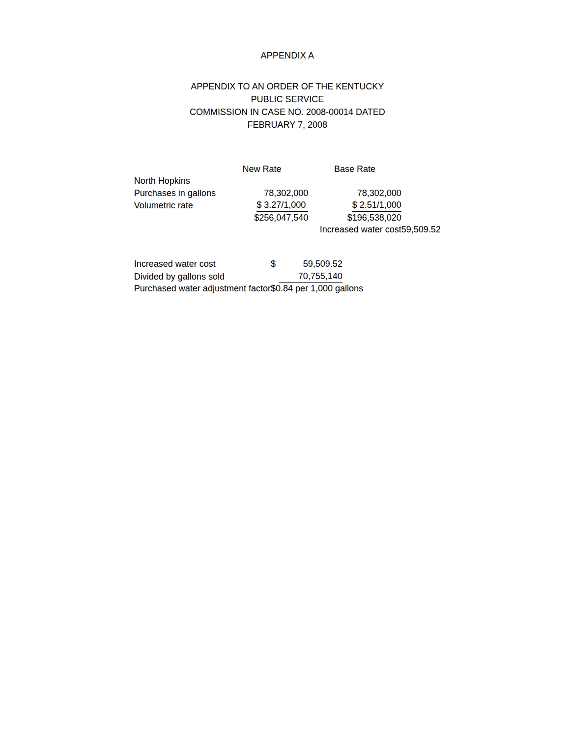APPENDIX A
APPENDIX TO AN ORDER OF THE KENTUCKY PUBLIC SERVICE
COMMISSION IN CASE NO. 2008-00014 DATED FEBRUARY 7, 2008
| | New Rate | Base Rate | |
| North Hopkins | | | |
| Purchases in gallons | 78,302,000 | 78,302,000 | |
| Volumetric rate | $ 3.27/1,000 | $ 2.51/1,000 | |
| | $256,047,540 | $196,538,020 | |
| | | Increased water cost | 59,509.52 |
| Increased water cost | $ 59,509.52 |
| Divided by gallons sold | 70,755,140 |
| Purchased water adjustment factor | $0.84 per 1,000 gallons |